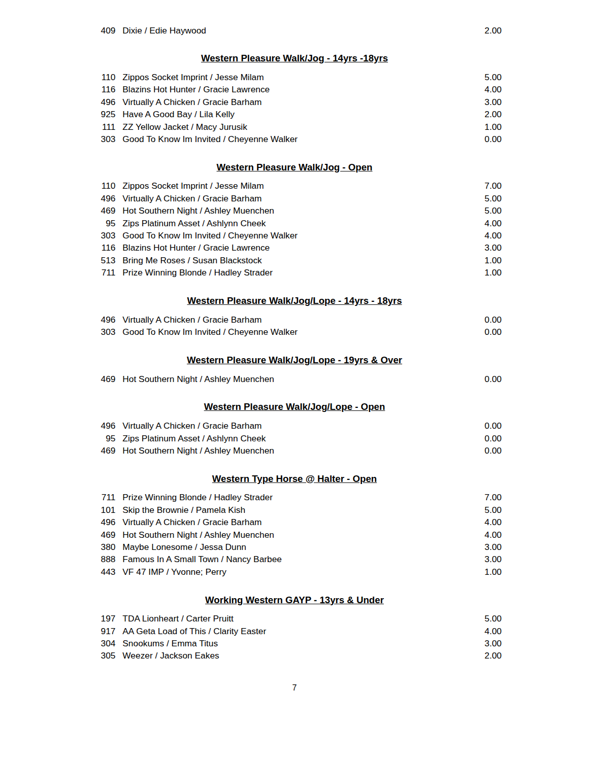| 409 | Dixie / Edie Haywood | 2.00 |
Western Pleasure Walk/Jog - 14yrs -18yrs
| 110 | Zippos Socket Imprint / Jesse Milam | 5.00 |
| 116 | Blazins Hot Hunter / Gracie Lawrence | 4.00 |
| 496 | Virtually A Chicken / Gracie Barham | 3.00 |
| 925 | Have A Good Bay / Lila Kelly | 2.00 |
| 111 | ZZ Yellow Jacket / Macy Jurusik | 1.00 |
| 303 | Good To Know Im Invited / Cheyenne Walker | 0.00 |
Western Pleasure Walk/Jog - Open
| 110 | Zippos Socket Imprint / Jesse Milam | 7.00 |
| 496 | Virtually A Chicken / Gracie Barham | 5.00 |
| 469 | Hot Southern Night / Ashley Muenchen | 5.00 |
| 95 | Zips Platinum Asset / Ashlynn Cheek | 4.00 |
| 303 | Good To Know Im Invited / Cheyenne Walker | 4.00 |
| 116 | Blazins Hot Hunter / Gracie Lawrence | 3.00 |
| 513 | Bring Me Roses / Susan Blackstock | 1.00 |
| 711 | Prize Winning Blonde / Hadley Strader | 1.00 |
Western Pleasure Walk/Jog/Lope - 14yrs - 18yrs
| 496 | Virtually A Chicken / Gracie Barham | 0.00 |
| 303 | Good To Know Im Invited / Cheyenne Walker | 0.00 |
Western Pleasure Walk/Jog/Lope - 19yrs & Over
| 469 | Hot Southern Night / Ashley Muenchen | 0.00 |
Western Pleasure Walk/Jog/Lope - Open
| 496 | Virtually A Chicken / Gracie Barham | 0.00 |
| 95 | Zips Platinum Asset / Ashlynn Cheek | 0.00 |
| 469 | Hot Southern Night / Ashley Muenchen | 0.00 |
Western Type Horse @ Halter - Open
| 711 | Prize Winning Blonde / Hadley Strader | 7.00 |
| 101 | Skip the Brownie / Pamela Kish | 5.00 |
| 496 | Virtually A Chicken / Gracie Barham | 4.00 |
| 469 | Hot Southern Night / Ashley Muenchen | 4.00 |
| 380 | Maybe Lonesome / Jessa Dunn | 3.00 |
| 888 | Famous In A Small Town / Nancy Barbee | 3.00 |
| 443 | VF 47 IMP / Yvonne; Perry | 1.00 |
Working Western GAYP - 13yrs & Under
| 197 | TDA Lionheart / Carter Pruitt | 5.00 |
| 917 | AA Geta Load of This / Clarity Easter | 4.00 |
| 304 | Snookums / Emma Titus | 3.00 |
| 305 | Weezer / Jackson Eakes | 2.00 |
7